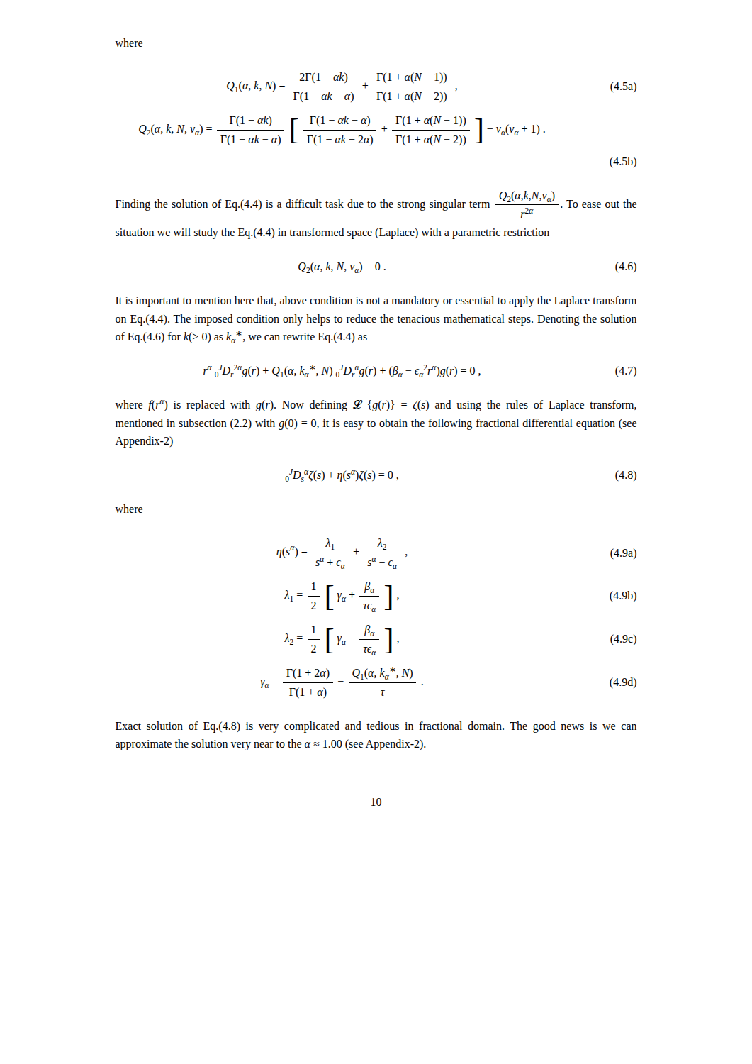where
Q1(α, k, N) = 2Γ(1 − αk) Γ(1 − αk − α) + Γ(1 + α(N − 1)) Γ(1 + α(N − 2)) ,
(4.5a)
Q2(α, k, N, να) = Γ(1 − αk) Γ(1 − αk − α) [ Γ(1 − αk − α) Γ(1 − αk − 2α) + Γ(1 + α(N − 1)) Γ(1 + α(N − 2)) ] − να(να + 1) .
(4.5b)
Finding the solution of Eq.(4.4) is a difficult task due to the strong singular term Q2(α,k,N,να) r2α. To ease out the situation we will study the Eq.(4.4) in transformed space (Laplace) with a parametric restriction
Q2(α, k, N, να) = 0 .
(4.6)
It is important to mention here that, above condition is not a mandatory or essential to apply the Laplace transform on Eq.(4.4). The imposed condition only helps to reduce the tenacious mathematical steps. Denoting the solution of Eq.(4.6) for k(> 0) as kα∗, we can rewrite Eq.(4.4) as
rα 0JDr2αg(r) + Q1(α, kα∗, N) 0JDrαg(r) + (βα − ϵα2rα)g(r) = 0 ,
(4.7)
where f(rα) is replaced with g(r). Now defining 𝓛 {g(r)} = ζ(s) and using the rules of Laplace transform, mentioned in subsection (2.2) with g(0) = 0, it is easy to obtain the following fractional differential equation (see Appendix-2)
0JDsαζ(s) + η(sα)ζ(s) = 0 ,
(4.8)
where
η(sα) = λ1 sα + ϵα + λ2 sα − ϵα ,
(4.9a)
λ1 = 12 [ γα + βα τϵα ] ,
(4.9b)
λ2 = 12 [ γα − βα τϵα ] ,
(4.9c)
γα = Γ(1 + 2α) Γ(1 + α) − Q1(α, kα∗, N) τ .
(4.9d)
Exact solution of Eq.(4.8) is very complicated and tedious in fractional domain. The good news is we can approximate the solution very near to the α ≈ 1.00 (see Appendix-2).
10